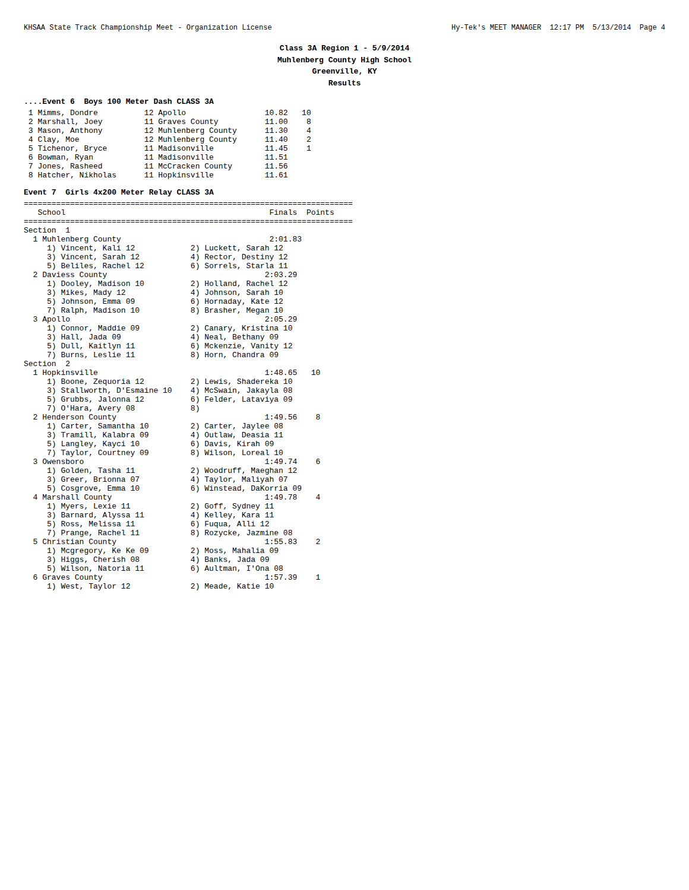KHSAA State Track Championship Meet - Organization License Hy-Tek's MEET MANAGER 12:17 PM 5/13/2014 Page 4
Class 3A Region 1 - 5/9/2014
Muhlenberg County High School
Greenville, KY
Results
....Event 6 Boys 100 Meter Dash CLASS 3A
 1 Mimms, Dondre          12 Apollo                 10.82   10
 2 Marshall, Joey         11 Graves County          11.00    8
 3 Mason, Anthony         12 Muhlenberg County      11.30    4
 4 Clay, Moe              12 Muhlenberg County      11.40    2
 5 Tichenor, Bryce        11 Madisonville           11.45    1
 6 Bowman, Ryan           11 Madisonville           11.51
 7 Jones, Rasheed         11 McCracken County       11.56
 8 Hatcher, Nikholas      11 Hopkinsville           11.61
Event 7 Girls 4x200 Meter Relay CLASS 3A
=======================================================================
   School                                            Finals  Points
=======================================================================
Section  1
  1 Muhlenberg County                                2:01.83
     1) Vincent, Kali 12            2) Luckett, Sarah 12
     3) Vincent, Sarah 12           4) Rector, Destiny 12
     5) Beliles, Rachel 12          6) Sorrels, Starla 11
  2 Daviess County                                  2:03.29
     1) Dooley, Madison 10          2) Holland, Rachel 12
     3) Mikes, Mady 12              4) Johnson, Sarah 10
     5) Johnson, Emma 09            6) Hornaday, Kate 12
     7) Ralph, Madison 10           8) Brasher, Megan 10
  3 Apollo                                          2:05.29
     1) Connor, Maddie 09           2) Canary, Kristina 10
     3) Hall, Jada 09               4) Neal, Bethany 09
     5) Dull, Kaitlyn 11            6) Mckenzie, Vanity 12
     7) Burns, Leslie 11            8) Horn, Chandra 09
Section  2
  1 Hopkinsville                                    1:48.65   10
     1) Boone, Zequoria 12          2) Lewis, Shadereka 10
     3) Stallworth, D'Esmaine 10    4) McSwain, Jakayla 08
     5) Grubbs, Jalonna 12          6) Felder, Lataviya 09
     7) O'Hara, Avery 08            8)
  2 Henderson County                                1:49.56    8
     1) Carter, Samantha 10         2) Carter, Jaylee 08
     3) Tramill, Kalabra 09         4) Outlaw, Deasia 11
     5) Langley, Kayci 10           6) Davis, Kirah 09
     7) Taylor, Courtney 09         8) Wilson, Loreal 10
  3 Owensboro                                       1:49.74    6
     1) Golden, Tasha 11            2) Woodruff, Maeghan 12
     3) Greer, Brionna 07           4) Taylor, Maliyah 07
     5) Cosgrove, Emma 10           6) Winstead, DaKorria 09
  4 Marshall County                                 1:49.78    4
     1) Myers, Lexie 11             2) Goff, Sydney 11
     3) Barnard, Alyssa 11          4) Kelley, Kara 11
     5) Ross, Melissa 11            6) Fuqua, Alli 12
     7) Prange, Rachel 11           8) Rozycke, Jazmine 08
  5 Christian County                                1:55.83    2
     1) Mcgregory, Ke Ke 09         2) Moss, Mahalia 09
     3) Higgs, Cherish 08           4) Banks, Jada 09
     5) Wilson, Natoria 11          6) Aultman, I'Ona 08
  6 Graves County                                   1:57.39    1
     1) West, Taylor 12             2) Meade, Katie 10